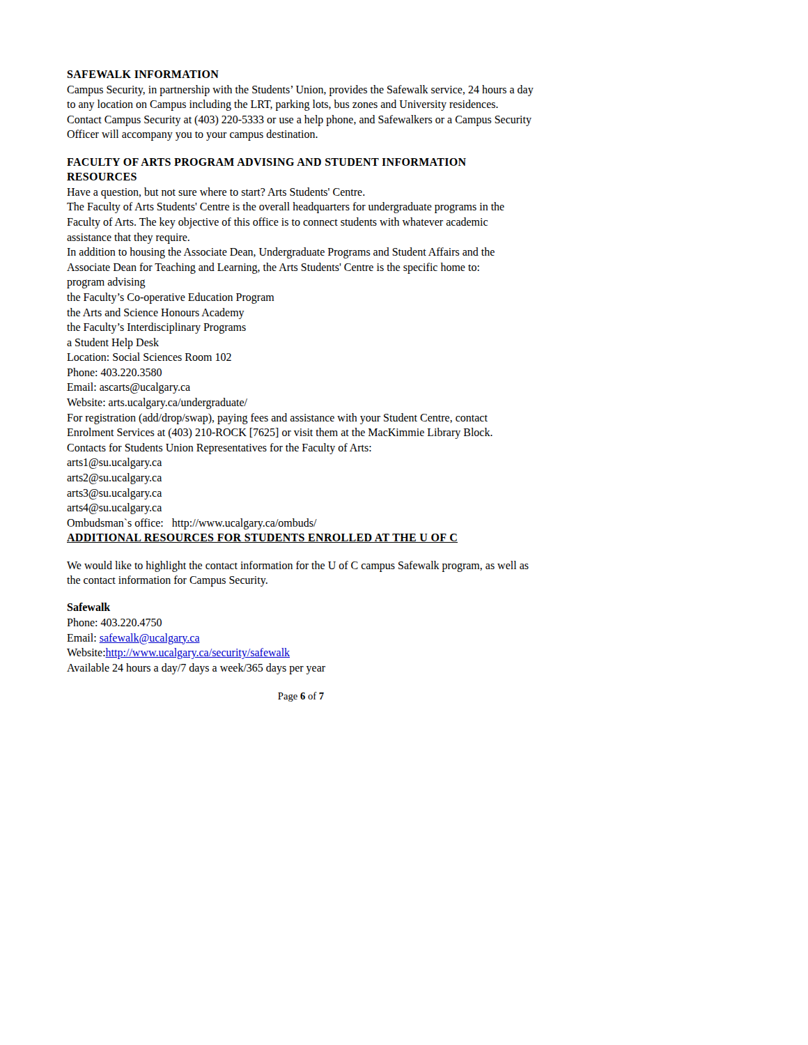SAFEWALK INFORMATION
Campus Security, in partnership with the Students’ Union, provides the Safewalk service, 24 hours a day to any location on Campus including the LRT, parking lots, bus zones and University residences. Contact Campus Security at (403) 220-5333 or use a help phone, and Safewalkers or a Campus Security Officer will accompany you to your campus destination.
FACULTY OF ARTS PROGRAM ADVISING AND STUDENT INFORMATION RESOURCES
Have a question, but not sure where to start? Arts Students' Centre.
The Faculty of Arts Students' Centre is the overall headquarters for undergraduate programs in the Faculty of Arts. The key objective of this office is to connect students with whatever academic assistance that they require.
In addition to housing the Associate Dean, Undergraduate Programs and Student Affairs and the Associate Dean for Teaching and Learning, the Arts Students' Centre is the specific home to:
program advising
the Faculty’s Co-operative Education Program
the Arts and Science Honours Academy
the Faculty’s Interdisciplinary Programs
a Student Help Desk
Location: Social Sciences Room 102
Phone: 403.220.3580
Email: ascarts@ucalgary.ca
Website: arts.ucalgary.ca/undergraduate/
For registration (add/drop/swap), paying fees and assistance with your Student Centre, contact Enrolment Services at (403) 210-ROCK [7625] or visit them at the MacKimmie Library Block.
Contacts for Students Union Representatives for the Faculty of Arts:
arts1@su.ucalgary.ca
arts2@su.ucalgary.ca
arts3@su.ucalgary.ca
arts4@su.ucalgary.ca
Ombudsman`s office: http://www.ucalgary.ca/ombuds/
ADDITIONAL RESOURCES FOR STUDENTS ENROLLED AT THE U OF C
We would like to highlight the contact information for the U of C campus Safewalk program, as well as the contact information for Campus Security.
Safewalk
Phone: 403.220.4750
Email: safewalk@ucalgary.ca
Website:http://www.ucalgary.ca/security/safewalk
Available 24 hours a day/7 days a week/365 days per year
Page 6 of 7